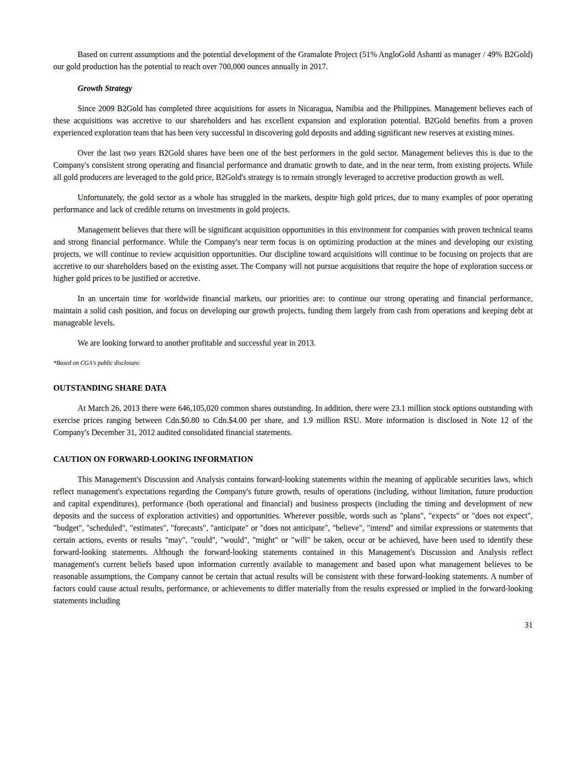Based on current assumptions and the potential development of the Gramalote Project (51% AngloGold Ashanti as manager / 49% B2Gold) our gold production has the potential to reach over 700,000 ounces annually in 2017.
Growth Strategy
Since 2009 B2Gold has completed three acquisitions for assets in Nicaragua, Namibia and the Philippines. Management believes each of these acquisitions was accretive to our shareholders and has excellent expansion and exploration potential. B2Gold benefits from a proven experienced exploration team that has been very successful in discovering gold deposits and adding significant new reserves at existing mines.
Over the last two years B2Gold shares have been one of the best performers in the gold sector. Management believes this is due to the Company's consistent strong operating and financial performance and dramatic growth to date, and in the near term, from existing projects. While all gold producers are leveraged to the gold price, B2Gold's strategy is to remain strongly leveraged to accretive production growth as well.
Unfortunately, the gold sector as a whole has struggled in the markets, despite high gold prices, due to many examples of poor operating performance and lack of credible returns on investments in gold projects.
Management believes that there will be significant acquisition opportunities in this environment for companies with proven technical teams and strong financial performance. While the Company's near term focus is on optimizing production at the mines and developing our existing projects, we will continue to review acquisition opportunities. Our discipline toward acquisitions will continue to be focusing on projects that are accretive to our shareholders based on the existing asset. The Company will not pursue acquisitions that require the hope of exploration success or higher gold prices to be justified or accretive.
In an uncertain time for worldwide financial markets, our priorities are: to continue our strong operating and financial performance, maintain a solid cash position, and focus on developing our growth projects, funding them largely from cash from operations and keeping debt at manageable levels.
We are looking forward to another profitable and successful year in 2013.
*Based on CGA's public disclosure.
OUTSTANDING SHARE DATA
At March 26, 2013 there were 646,105,020 common shares outstanding. In addition, there were 23.1 million stock options outstanding with exercise prices ranging between Cdn.$0.80 to Cdn.$4.00 per share, and 1.9 million RSU. More information is disclosed in Note 12 of the Company's December 31, 2012 audited consolidated financial statements.
CAUTION ON FORWARD-LOOKING INFORMATION
This Management's Discussion and Analysis contains forward-looking statements within the meaning of applicable securities laws, which reflect management's expectations regarding the Company's future growth, results of operations (including, without limitation, future production and capital expenditures), performance (both operational and financial) and business prospects (including the timing and development of new deposits and the success of exploration activities) and opportunities. Wherever possible, words such as "plans", "expects" or "does not expect", "budget", "scheduled", "estimates", "forecasts", "anticipate" or "does not anticipate", "believe", "intend" and similar expressions or statements that certain actions, events or results "may", "could", "would", "might" or "will" be taken, occur or be achieved, have been used to identify these forward-looking statements. Although the forward-looking statements contained in this Management's Discussion and Analysis reflect management's current beliefs based upon information currently available to management and based upon what management believes to be reasonable assumptions, the Company cannot be certain that actual results will be consistent with these forward-looking statements. A number of factors could cause actual results, performance, or achievements to differ materially from the results expressed or implied in the forward-looking statements including
31